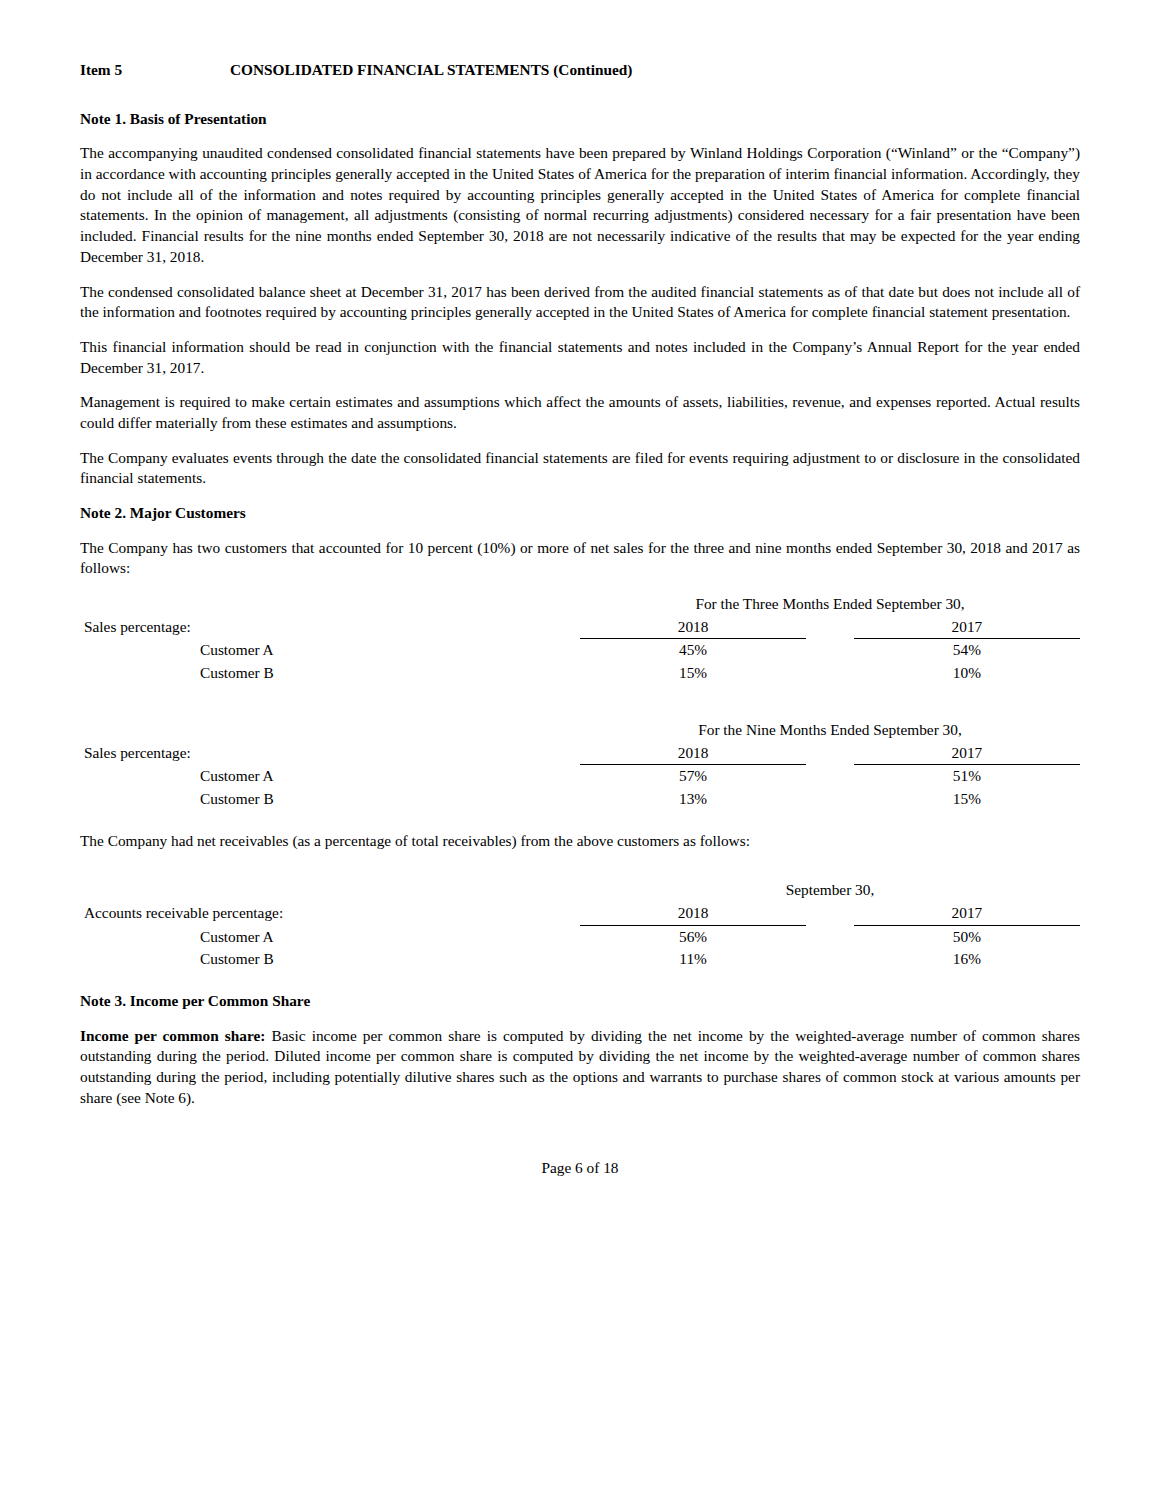Item 5 CONSOLIDATED FINANCIAL STATEMENTS (Continued)
Note 1. Basis of Presentation
The accompanying unaudited condensed consolidated financial statements have been prepared by Winland Holdings Corporation (“Winland” or the “Company”) in accordance with accounting principles generally accepted in the United States of America for the preparation of interim financial information. Accordingly, they do not include all of the information and notes required by accounting principles generally accepted in the United States of America for complete financial statements. In the opinion of management, all adjustments (consisting of normal recurring adjustments) considered necessary for a fair presentation have been included. Financial results for the nine months ended September 30, 2018 are not necessarily indicative of the results that may be expected for the year ending December 31, 2018.
The condensed consolidated balance sheet at December 31, 2017 has been derived from the audited financial statements as of that date but does not include all of the information and footnotes required by accounting principles generally accepted in the United States of America for complete financial statement presentation.
This financial information should be read in conjunction with the financial statements and notes included in the Company’s Annual Report for the year ended December 31, 2017.
Management is required to make certain estimates and assumptions which affect the amounts of assets, liabilities, revenue, and expenses reported. Actual results could differ materially from these estimates and assumptions.
The Company evaluates events through the date the consolidated financial statements are filed for events requiring adjustment to or disclosure in the consolidated financial statements.
Note 2. Major Customers
The Company has two customers that accounted for 10 percent (10%) or more of net sales for the three and nine months ended September 30, 2018 and 2017 as follows:
| | For the Three Months Ended September 30, |
| Sales percentage: | 2018 | | 2017 |
| Customer A | 45% | | 54% |
| Customer B | 15% | | 10% |
| | For the Nine Months Ended September 30, |
| Sales percentage: | 2018 | | 2017 |
| Customer A | 57% | | 51% |
| Customer B | 13% | | 15% |
The Company had net receivables (as a percentage of total receivables) from the above customers as follows:
| | September 30, |
| Accounts receivable percentage: | 2018 | | 2017 |
| Customer A | 56% | | 50% |
| Customer B | 11% | | 16% |
Note 3. Income per Common Share
Income per common share: Basic income per common share is computed by dividing the net income by the weighted-average number of common shares outstanding during the period. Diluted income per common share is computed by dividing the net income by the weighted-average number of common shares outstanding during the period, including potentially dilutive shares such as the options and warrants to purchase shares of common stock at various amounts per share (see Note 6).
Page 6 of 18